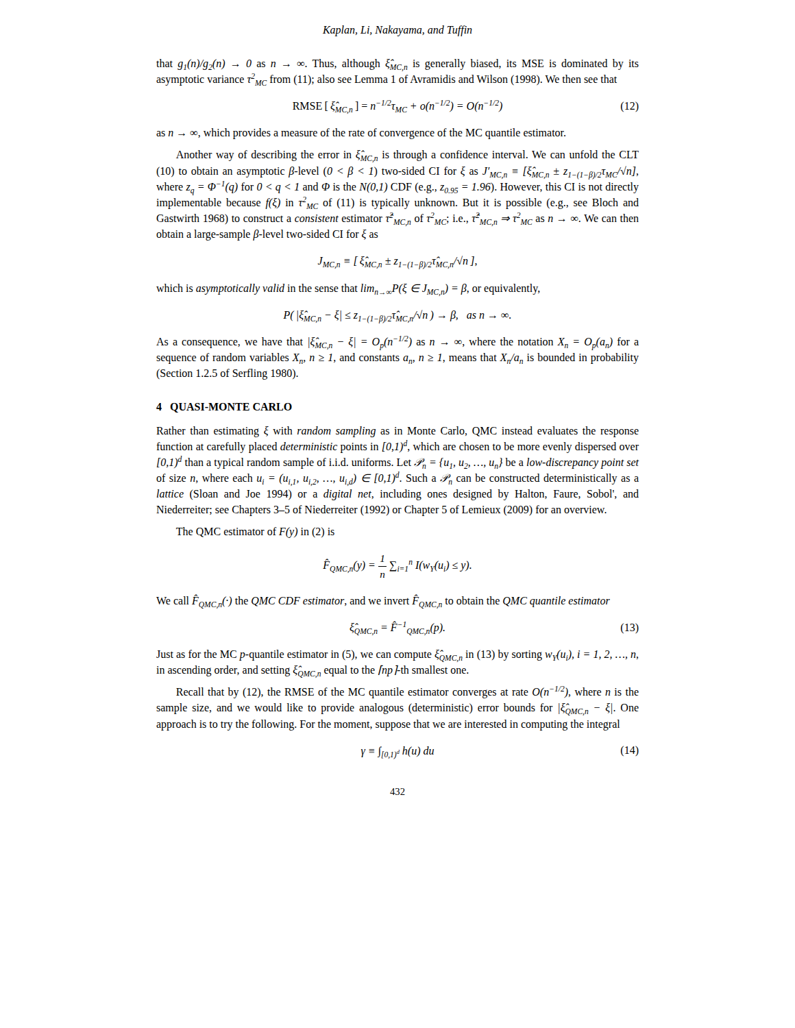Kaplan, Li, Nakayama, and Tuffin
that g1(n)/g2(n) → 0 as n → ∞. Thus, although ξ̂MC,n is generally biased, its MSE is dominated by its asymptotic variance τ2MC from (11); also see Lemma 1 of Avramidis and Wilson (1998). We then see that
RMSE [ ξ̂MC,n ] = n−1/2τMC + o(n−1/2) = O(n−1/2) (12)
as n → ∞, which provides a measure of the rate of convergence of the MC quantile estimator.
Another way of describing the error in ξ̂MC,n is through a confidence interval. We can unfold the CLT (10) to obtain an asymptotic β-level (0 < β < 1) two-sided CI for ξ as J′MC,n ≡ [ξ̂MC,n ± z1−(1−β)/2τMC/√n], where zq = Φ−1(q) for 0 < q < 1 and Φ is the N(0,1) CDF (e.g., z0.95 = 1.96). However, this CI is not directly implementable because f(ξ) in τ2MC of (11) is typically unknown. But it is possible (e.g., see Bloch and Gastwirth 1968) to construct a consistent estimator τ̂2MC,n of τ2MC; i.e., τ̂2MC,n ⇒ τ2MC as n → ∞. We can then obtain a large-sample β-level two-sided CI for ξ as
JMC,n ≡ [ ξ̂MC,n ± z1−(1−β)/2τ̂MC,n/√n ],
which is asymptotically valid in the sense that limn→∞P(ξ ∈ JMC,n) = β, or equivalently,
P( |ξ̂MC,n − ξ| ≤ z1−(1−β)/2τ̂MC,n/√n ) → β, as n → ∞.
As a consequence, we have that |ξ̂MC,n − ξ| = Op(n−1/2) as n → ∞, where the notation Xn = Op(an) for a sequence of random variables Xn, n ≥ 1, and constants an, n ≥ 1, means that Xn/an is bounded in probability (Section 1.2.5 of Serfling 1980).
4 QUASI-MONTE CARLO
Rather than estimating ξ with random sampling as in Monte Carlo, QMC instead evaluates the response function at carefully placed deterministic points in [0,1)d, which are chosen to be more evenly dispersed over [0,1)d than a typical random sample of i.i.d. uniforms. Let 𝒫n = {u1, u2, …, un} be a low-discrepancy point set of size n, where each ui = (ui,1, ui,2, …, ui,d) ∈ [0,1)d. Such a 𝒫n can be constructed deterministically as a lattice (Sloan and Joe 1994) or a digital net, including ones designed by Halton, Faure, Sobol', and Niederreiter; see Chapters 3–5 of Niederreiter (1992) or Chapter 5 of Lemieux (2009) for an overview.
The QMC estimator of F(y) in (2) is
F̂QMC,n(y) = 1 n ∑i=1n I(wY(ui) ≤ y).
We call F̂QMC,n(·) the QMC CDF estimator, and we invert F̂QMC,n to obtain the QMC quantile estimator
ξ̂QMC,n = F̂−1QMC,n(p). (13)
Just as for the MC p-quantile estimator in (5), we can compute ξ̂QMC,n in (13) by sorting wY(ui), i = 1, 2, …, n, in ascending order, and setting ξ̂QMC,n equal to the ⌈np⌉-th smallest one.
Recall that by (12), the RMSE of the MC quantile estimator converges at rate O(n−1/2), where n is the sample size, and we would like to provide analogous (deterministic) error bounds for |ξ̂QMC,n − ξ|. One approach is to try the following. For the moment, suppose that we are interested in computing the integral
γ ≡ ∫[0,1)d h(u) du (14)
432